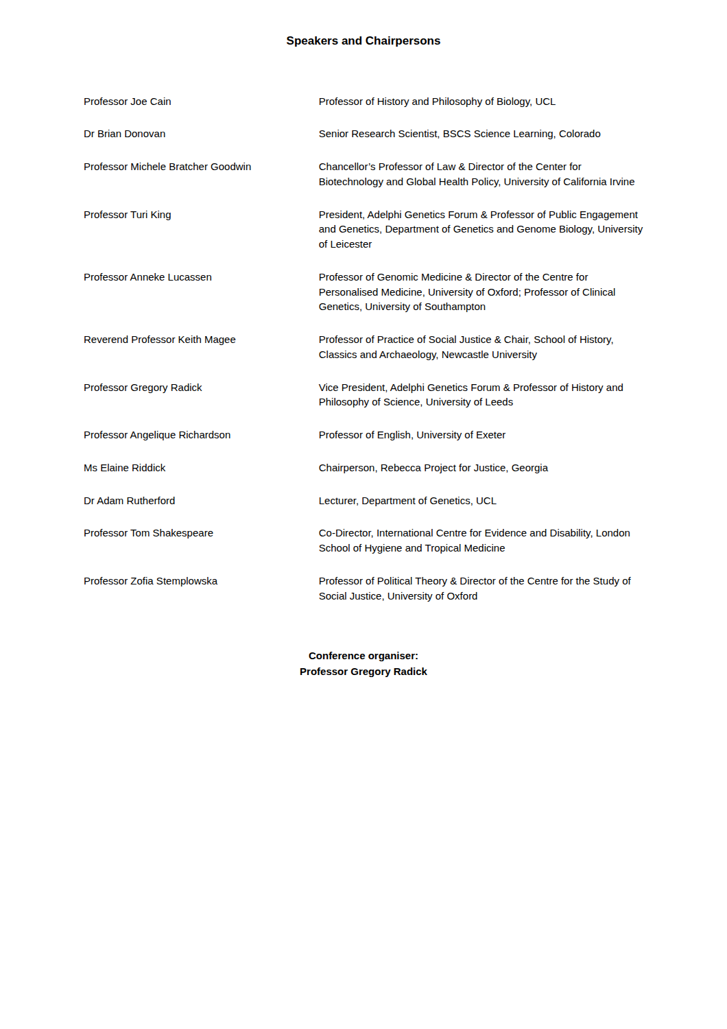Speakers and Chairpersons
| Professor Joe Cain | Professor of History and Philosophy of Biology, UCL |
| Dr Brian Donovan | Senior Research Scientist, BSCS Science Learning, Colorado |
| Professor Michele Bratcher Goodwin | Chancellor’s Professor of Law & Director of the Center for Biotechnology and Global Health Policy, University of California Irvine |
| Professor Turi King | President, Adelphi Genetics Forum & Professor of Public Engagement and Genetics, Department of Genetics and Genome Biology, University of Leicester |
| Professor Anneke Lucassen | Professor of Genomic Medicine & Director of the Centre for Personalised Medicine, University of Oxford; Professor of Clinical Genetics, University of Southampton |
| Reverend Professor Keith Magee | Professor of Practice of Social Justice & Chair, School of History, Classics and Archaeology, Newcastle University |
| Professor Gregory Radick | Vice President, Adelphi Genetics Forum & Professor of History and Philosophy of Science, University of Leeds |
| Professor Angelique Richardson | Professor of English, University of Exeter |
| Ms Elaine Riddick | Chairperson, Rebecca Project for Justice, Georgia |
| Dr Adam Rutherford | Lecturer, Department of Genetics, UCL |
| Professor Tom Shakespeare | Co-Director, International Centre for Evidence and Disability, London School of Hygiene and Tropical Medicine |
| Professor Zofia Stemplowska | Professor of Political Theory & Director of the Centre for the Study of Social Justice, University of Oxford |
Conference organiser:
Professor Gregory Radick